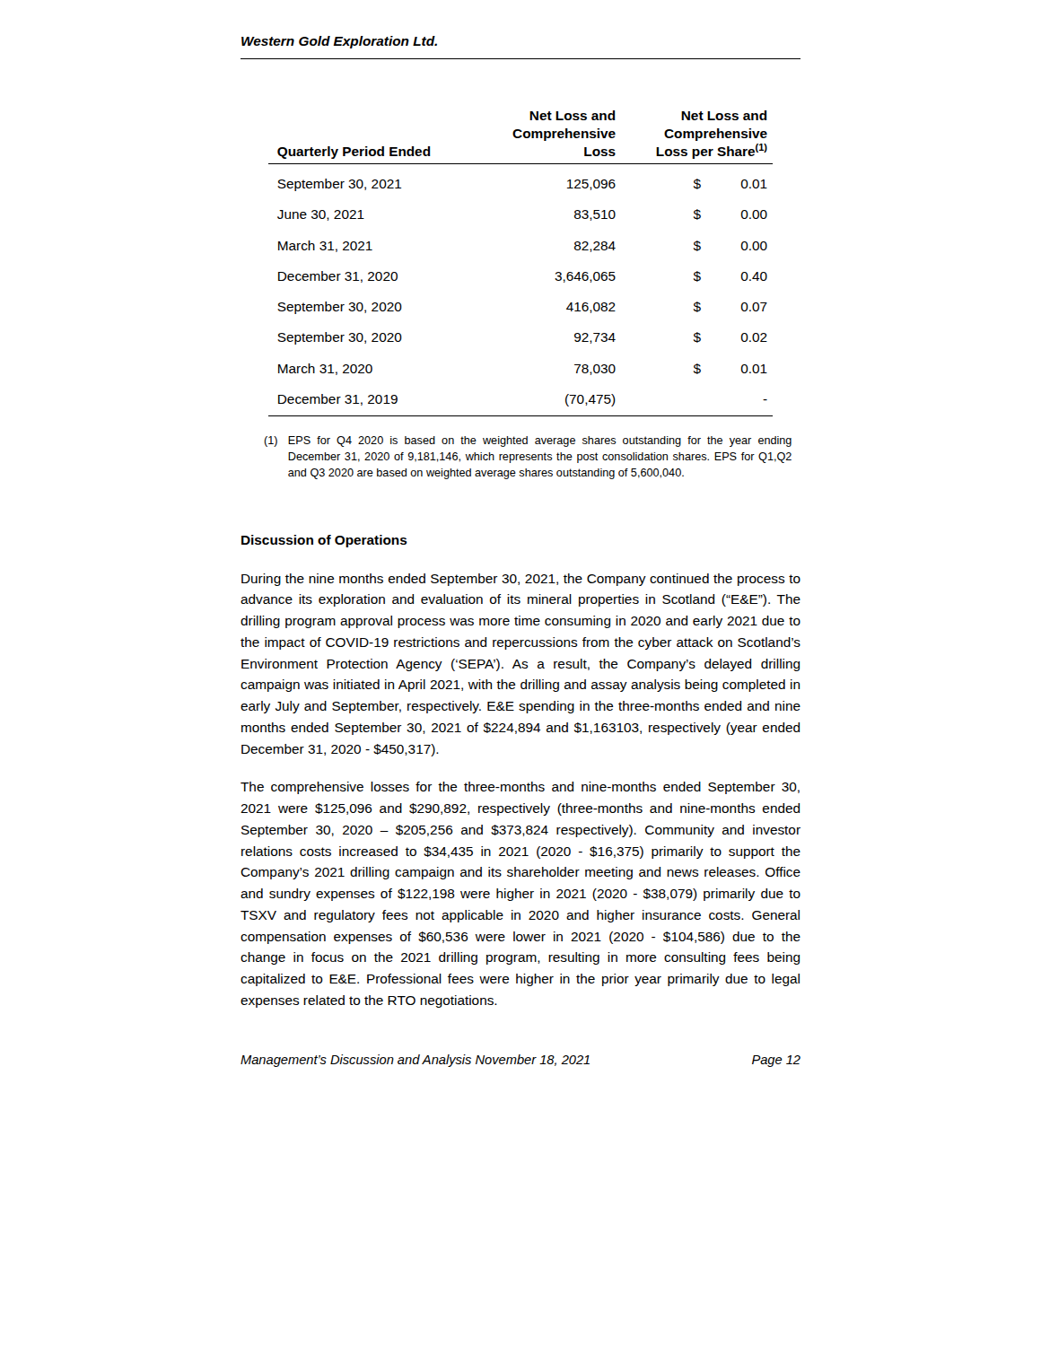Western Gold Exploration Ltd.
| Quarterly Period Ended | Net Loss and Comprehensive Loss | Net Loss and Comprehensive Loss per Share (1) |
| --- | --- | --- |
| September 30, 2021 | 125,096 | $ 0.01 |
| June 30, 2021 | 83,510 | $ 0.00 |
| March 31, 2021 | 82,284 | $ 0.00 |
| December 31, 2020 | 3,646,065 | $ 0.40 |
| September 30, 2020 | 416,082 | $ 0.07 |
| September 30, 2020 | 92,734 | $ 0.02 |
| March 31, 2020 | 78,030 | $ 0.01 |
| December 31, 2019 | (70,475) | - |
(1) EPS for Q4 2020 is based on the weighted average shares outstanding for the year ending December 31, 2020 of 9,181,146, which represents the post consolidation shares. EPS for Q1,Q2 and Q3 2020 are based on weighted average shares outstanding of 5,600,040.
Discussion of Operations
During the nine months ended September 30, 2021, the Company continued the process to advance its exploration and evaluation of its mineral properties in Scotland (“E&E”). The drilling program approval process was more time consuming in 2020 and early 2021 due to the impact of COVID-19 restrictions and repercussions from the cyber attack on Scotland’s Environment Protection Agency (‘SEPA’). As a result, the Company’s delayed drilling campaign was initiated in April 2021, with the drilling and assay analysis being completed in early July and September, respectively. E&E spending in the three-months ended and nine months ended September 30, 2021 of $224,894 and $1,163103, respectively (year ended December 31, 2020 - $450,317).
The comprehensive losses for the three-months and nine-months ended September 30, 2021 were $125,096 and $290,892, respectively (three-months and nine-months ended September 30, 2020 – $205,256 and $373,824 respectively). Community and investor relations costs increased to $34,435 in 2021 (2020 - $16,375) primarily to support the Company’s 2021 drilling campaign and its shareholder meeting and news releases. Office and sundry expenses of $122,198 were higher in 2021 (2020 - $38,079) primarily due to TSXV and regulatory fees not applicable in 2020 and higher insurance costs. General compensation expenses of $60,536 were lower in 2021 (2020 - $104,586) due to the change in focus on the 2021 drilling program, resulting in more consulting fees being capitalized to E&E. Professional fees were higher in the prior year primarily due to legal expenses related to the RTO negotiations.
Management’s Discussion and Analysis November 18, 2021 Page 12